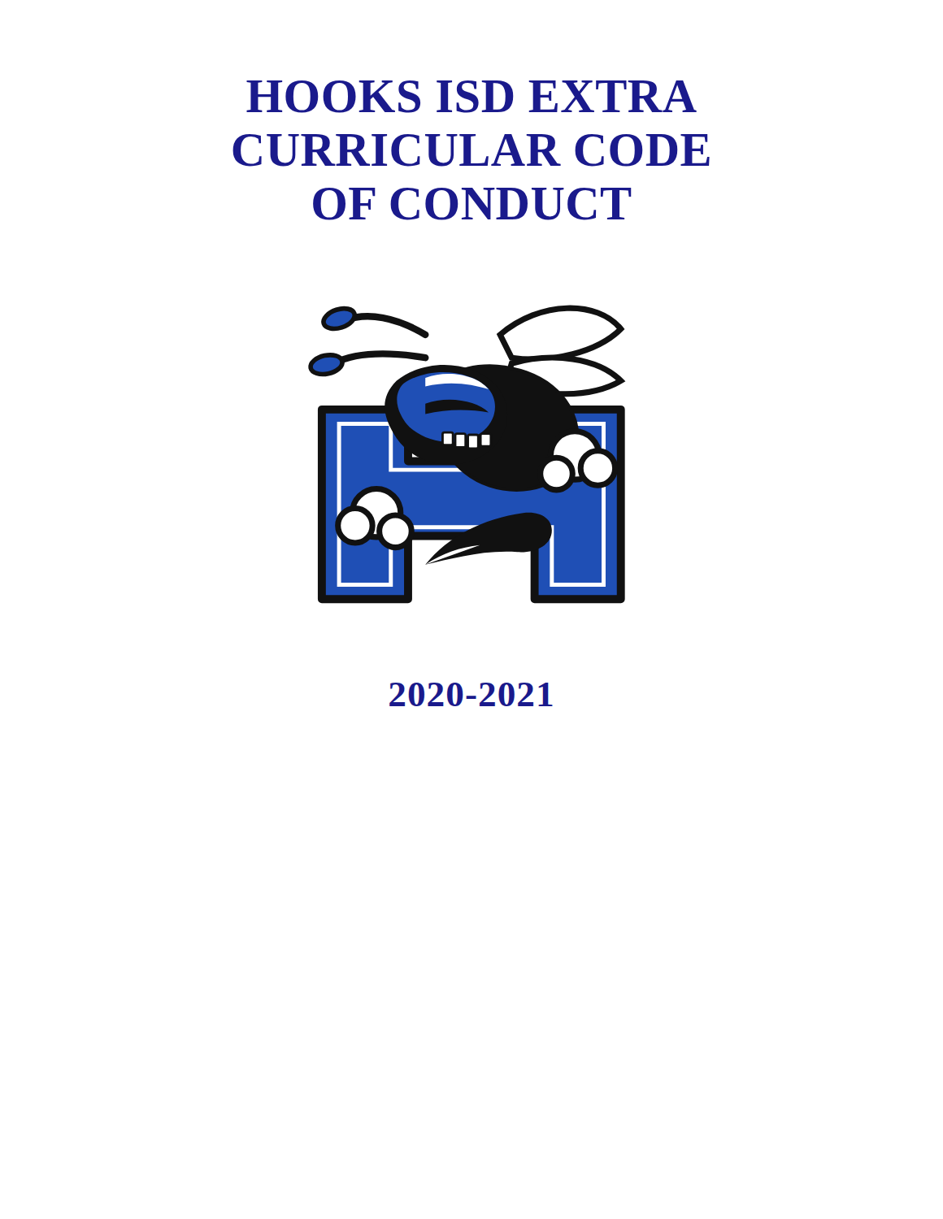Hooks ISD Extra Curricular Code of Conduct
2020-2021